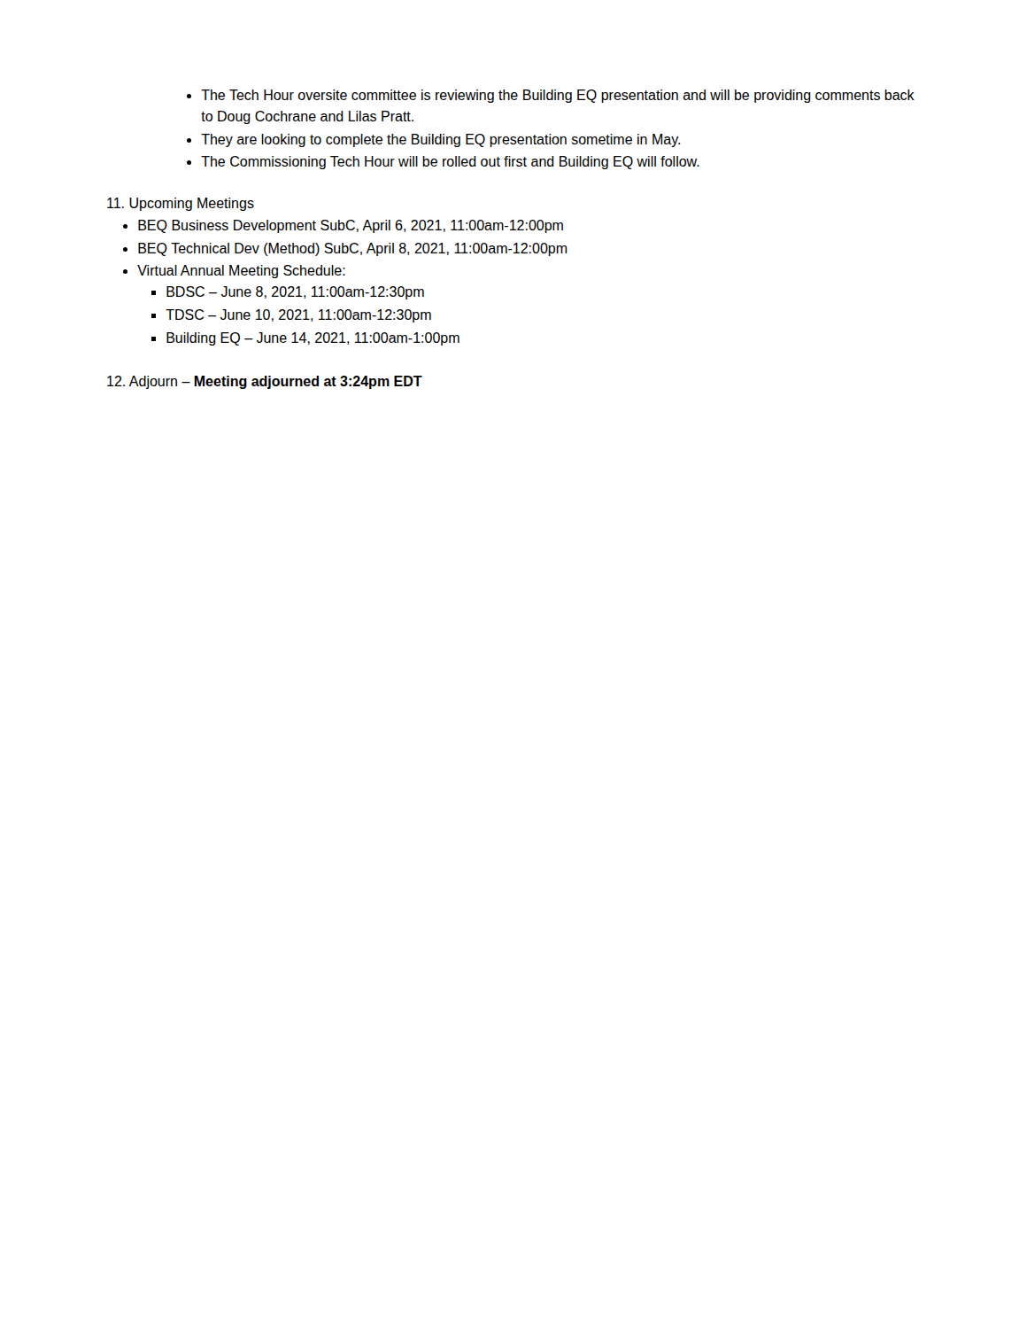The Tech Hour oversite committee is reviewing the Building EQ presentation and will be providing comments back to Doug Cochrane and Lilas Pratt.
They are looking to complete the Building EQ presentation sometime in May.
The Commissioning Tech Hour will be rolled out first and Building EQ will follow.
11. Upcoming Meetings
BEQ Business Development SubC, April 6, 2021, 11:00am-12:00pm
BEQ Technical Dev (Method) SubC, April 8, 2021, 11:00am-12:00pm
Virtual Annual Meeting Schedule:
BDSC – June 8, 2021, 11:00am-12:30pm
TDSC – June 10, 2021, 11:00am-12:30pm
Building EQ – June 14, 2021, 11:00am-1:00pm
12. Adjourn – Meeting adjourned at 3:24pm EDT